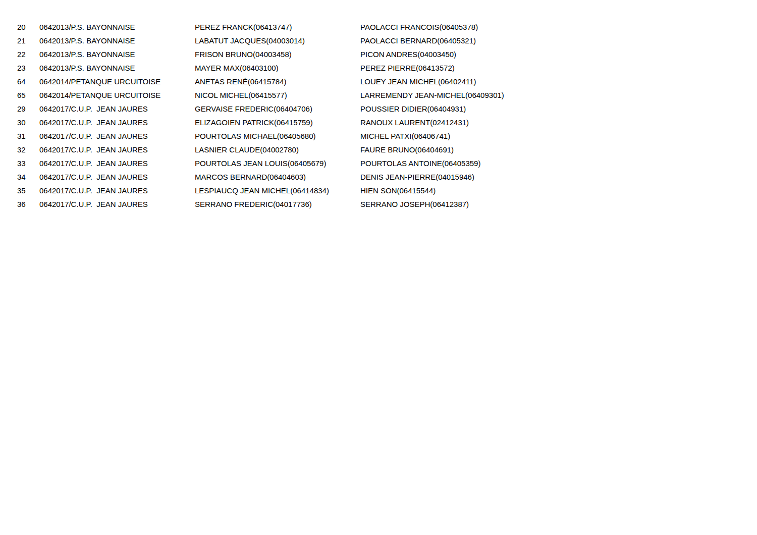| 20 | 0642013/P.S. BAYONNAISE | PEREZ FRANCK(06413747) | PAOLACCI FRANCOIS(06405378) |
| 21 | 0642013/P.S. BAYONNAISE | LABATUT JACQUES(04003014) | PAOLACCI BERNARD(06405321) |
| 22 | 0642013/P.S. BAYONNAISE | FRISON BRUNO(04003458) | PICON ANDRES(04003450) |
| 23 | 0642013/P.S. BAYONNAISE | MAYER MAX(06403100) | PEREZ PIERRE(06413572) |
| 64 | 0642014/PETANQUE URCUITOISE | ANETAS RENÉ(06415784) | LOUEY JEAN MICHEL(06402411) |
| 65 | 0642014/PETANQUE URCUITOISE | NICOL MICHEL(06415577) | LARREMENDY JEAN-MICHEL(06409301) |
| 29 | 0642017/C.U.P. JEAN JAURES | GERVAISE FREDERIC(06404706) | POUSSIER DIDIER(06404931) |
| 30 | 0642017/C.U.P. JEAN JAURES | ELIZAGOIEN PATRICK(06415759) | RANOUX LAURENT(02412431) |
| 31 | 0642017/C.U.P. JEAN JAURES | POURTOLAS MICHAEL(06405680) | MICHEL PATXI(06406741) |
| 32 | 0642017/C.U.P. JEAN JAURES | LASNIER CLAUDE(04002780) | FAURE BRUNO(06404691) |
| 33 | 0642017/C.U.P. JEAN JAURES | POURTOLAS JEAN LOUIS(06405679) | POURTOLAS ANTOINE(06405359) |
| 34 | 0642017/C.U.P. JEAN JAURES | MARCOS BERNARD(06404603) | DENIS JEAN-PIERRE(04015946) |
| 35 | 0642017/C.U.P. JEAN JAURES | LESPIAUCQ JEAN MICHEL(06414834) | HIEN SON(06415544) |
| 36 | 0642017/C.U.P. JEAN JAURES | SERRANO FREDERIC(04017736) | SERRANO JOSEPH(06412387) |